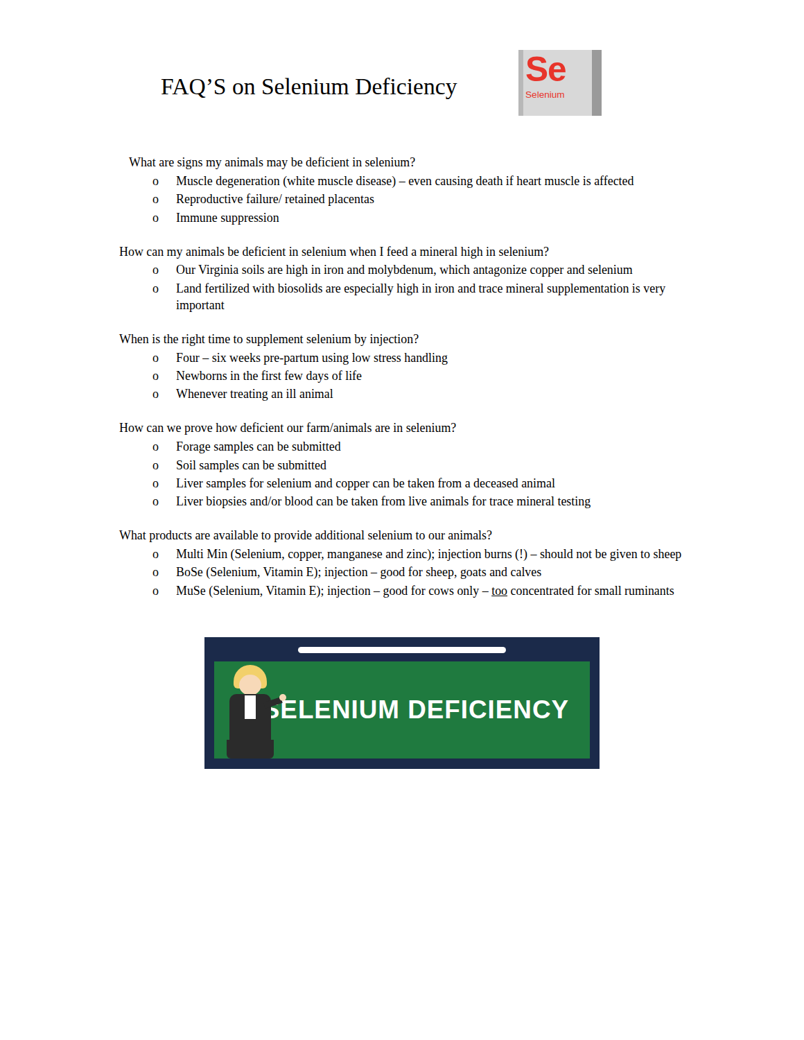FAQ’S on Selenium Deficiency
Se
Selenium
What are signs my animals may be deficient in selenium?
Muscle degeneration (white muscle disease) – even causing death if heart muscle is affected
Reproductive failure/ retained placentas
Immune suppression
How can my animals be deficient in selenium when I feed a mineral high in selenium?
Our Virginia soils are high in iron and molybdenum, which antagonize copper and selenium
Land fertilized with biosolids are especially high in iron and trace mineral supplementation is very important
When is the right time to supplement selenium by injection?
Four – six weeks pre-partum using low stress handling
Newborns in the first few days of life
Whenever treating an ill animal
How can we prove how deficient our farm/animals are in selenium?
Forage samples can be submitted
Soil samples can be submitted
Liver samples for selenium and copper can be taken from a deceased animal
Liver biopsies and/or blood can be taken from live animals for trace mineral testing
What products are available to provide additional selenium to our animals?
Multi Min (Selenium, copper, manganese and zinc); injection burns (!) – should not be given to sheep
BoSe (Selenium, Vitamin E); injection – good for sheep, goats and calves
MuSe (Selenium, Vitamin E); injection – good for cows only – too concentrated for small ruminants
SELENIUM DEFICIENCY